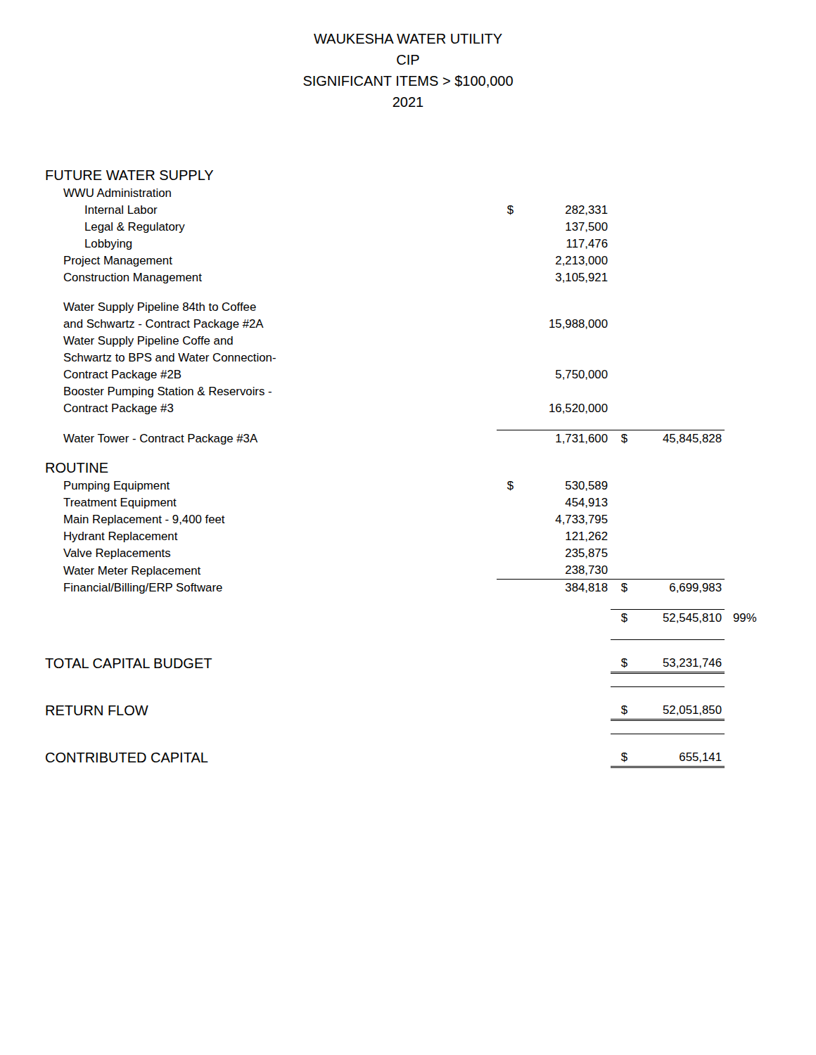WAUKESHA WATER UTILITY
CIP
SIGNIFICANT ITEMS > $100,000
2021
| FUTURE WATER SUPPLY |
| WWU Administration | | | | | |
| Internal Labor | $ | 282,331 | | | |
| Legal & Regulatory | | 137,500 | | | |
| Lobbying | | 117,476 | | | |
| Project Management | | 2,213,000 | | | |
| Construction Management | | 3,105,921 | | | |
| Water Supply Pipeline 84th to Coffee | | | | | |
| and Schwartz - Contract Package #2A | | 15,988,000 | | | |
| Water Supply Pipeline Coffe and | | | | | |
| Schwartz to BPS and Water Connection- | | | | | |
| Contract Package #2B | | 5,750,000 | | | |
| Booster Pumping Station & Reservoirs - | | | | | |
| Contract Package #3 | | 16,520,000 | | | |
| Water Tower - Contract Package #3A | | 1,731,600 | $ | 45,845,828 | |
| ROUTINE |
| Pumping Equipment | $ | 530,589 | | | |
| Treatment Equipment | | 454,913 | | | |
| Main Replacement - 9,400 feet | | 4,733,795 | | | |
| Hydrant Replacement | | 121,262 | | | |
| Valve Replacements | | 235,875 | | | |
| Water Meter Replacement | | 238,730 | | | |
| Financial/Billing/ERP Software | | 384,818 | $ | 6,699,983 | |
| | | | $ | 52,545,810 | 99% |
| TOTAL CAPITAL BUDGET | | | $ | 53,231,746 | |
| RETURN FLOW | | | $ | 52,051,850 | |
| CONTRIBUTED CAPITAL | | | $ | 655,141 | |